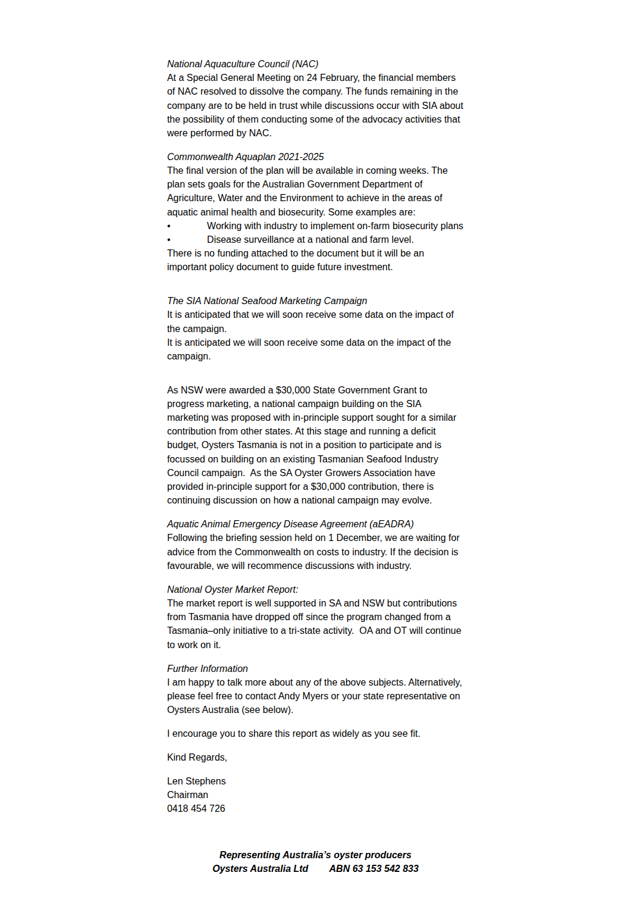National Aquaculture Council (NAC)
At a Special General Meeting on 24 February, the financial members of NAC resolved to dissolve the company. The funds remaining in the company are to be held in trust while discussions occur with SIA about the possibility of them conducting some of the advocacy activities that were performed by NAC.
Commonwealth Aquaplan 2021-2025
The final version of the plan will be available in coming weeks. The plan sets goals for the Australian Government Department of Agriculture, Water and the Environment to achieve in the areas of aquatic animal health and biosecurity. Some examples are:
•Working with industry to implement on-farm biosecurity plans
•Disease surveillance at a national and farm level.
There is no funding attached to the document but it will be an important policy document to guide future investment.
The SIA National Seafood Marketing Campaign
It is anticipated that we will soon receive some data on the impact of the campaign.
It is anticipated we will soon receive some data on the impact of the campaign.
As NSW were awarded a $30,000 State Government Grant to progress marketing, a national campaign building on the SIA marketing was proposed with in-principle support sought for a similar contribution from other states. At this stage and running a deficit budget, Oysters Tasmania is not in a position to participate and is focussed on building on an existing Tasmanian Seafood Industry Council campaign. As the SA Oyster Growers Association have provided in-principle support for a $30,000 contribution, there is continuing discussion on how a national campaign may evolve.
Aquatic Animal Emergency Disease Agreement (aEADRA)
Following the briefing session held on 1 December, we are waiting for advice from the Commonwealth on costs to industry. If the decision is favourable, we will recommence discussions with industry.
National Oyster Market Report:
The market report is well supported in SA and NSW but contributions from Tasmania have dropped off since the program changed from a Tasmania–only initiative to a tri-state activity. OA and OT will continue to work on it.
Further Information
I am happy to talk more about any of the above subjects. Alternatively, please feel free to contact Andy Myers or your state representative on Oysters Australia (see below).
I encourage you to share this report as widely as you see fit.
Kind Regards,
Len Stephens
Chairman
0418 454 726
Representing Australia’s oyster producers
Oysters Australia Ltd ABN 63 153 542 833